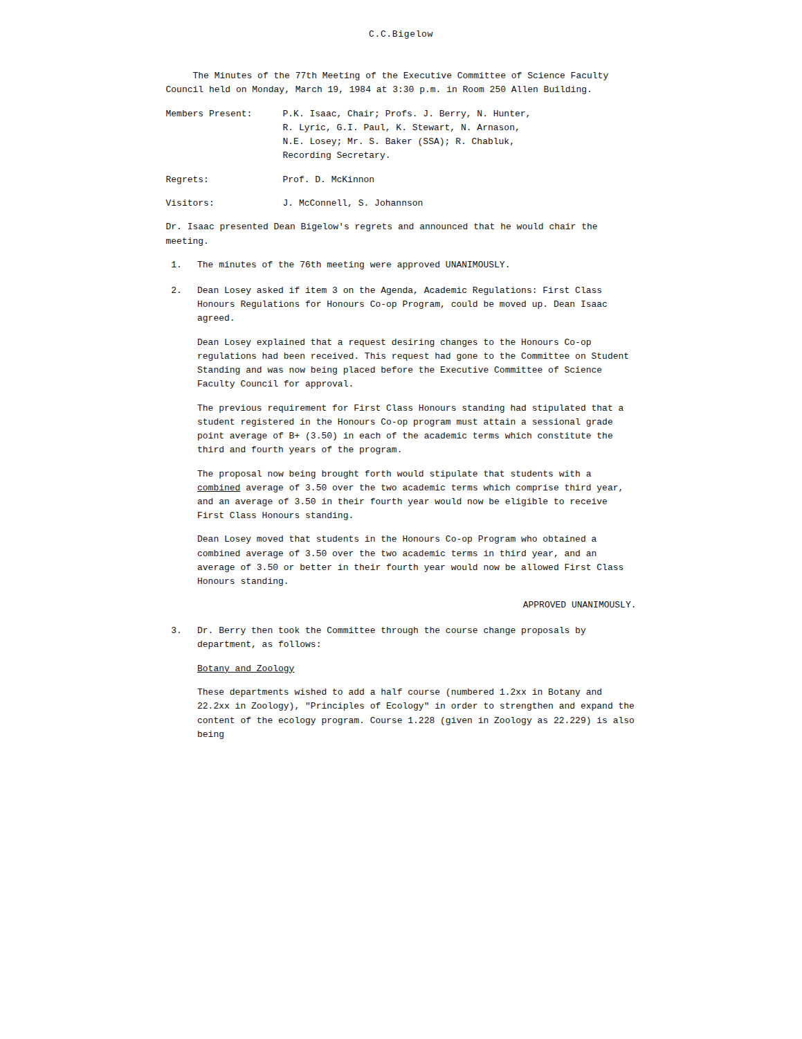C.C.Bigelow
The Minutes of the 77th Meeting of the Executive Committee of Science Faculty Council held on Monday, March 19, 1984 at 3:30 p.m. in Room 250 Allen Building.
Members Present:
P.K. Isaac, Chair; Profs. J. Berry, N. Hunter,
R. Lyric, G.I. Paul, K. Stewart, N. Arnason,
N.E. Losey; Mr. S. Baker (SSA); R. Chabluk,
Recording Secretary.
Regrets:
Prof. D. McKinnon
Visitors:
J. McConnell, S. Johannson
Dr. Isaac presented Dean Bigelow's regrets and announced that he would chair the meeting.
The minutes of the 76th meeting were approved UNANIMOUSLY.
Dean Losey asked if item 3 on the Agenda, Academic Regulations: First Class Honours Regulations for Honours Co-op Program, could be moved up. Dean Isaac agreed.
Dean Losey explained that a request desiring changes to the Honours Co-op regulations had been received. This request had gone to the Committee on Student Standing and was now being placed before the Executive Committee of Science Faculty Council for approval.
The previous requirement for First Class Honours standing had stipulated that a student registered in the Honours Co-op program must attain a sessional grade point average of B+ (3.50) in each of the academic terms which constitute the third and fourth years of the program.
The proposal now being brought forth would stipulate that students with a combined average of 3.50 over the two academic terms which comprise third year, and an average of 3.50 in their fourth year would now be eligible to receive First Class Honours standing.
Dean Losey moved that students in the Honours Co-op Program who obtained a combined average of 3.50 over the two academic terms in third year, and an average of 3.50 or better in their fourth year would now be allowed First Class Honours standing.
APPROVED UNANIMOUSLY.
Dr. Berry then took the Committee through the course change proposals by department, as follows:
Botany and Zoology
These departments wished to add a half course (numbered 1.2xx in Botany and 22.2xx in Zoology), "Principles of Ecology" in order to strengthen and expand the content of the ecology program. Course 1.228 (given in Zoology as 22.229) is also being